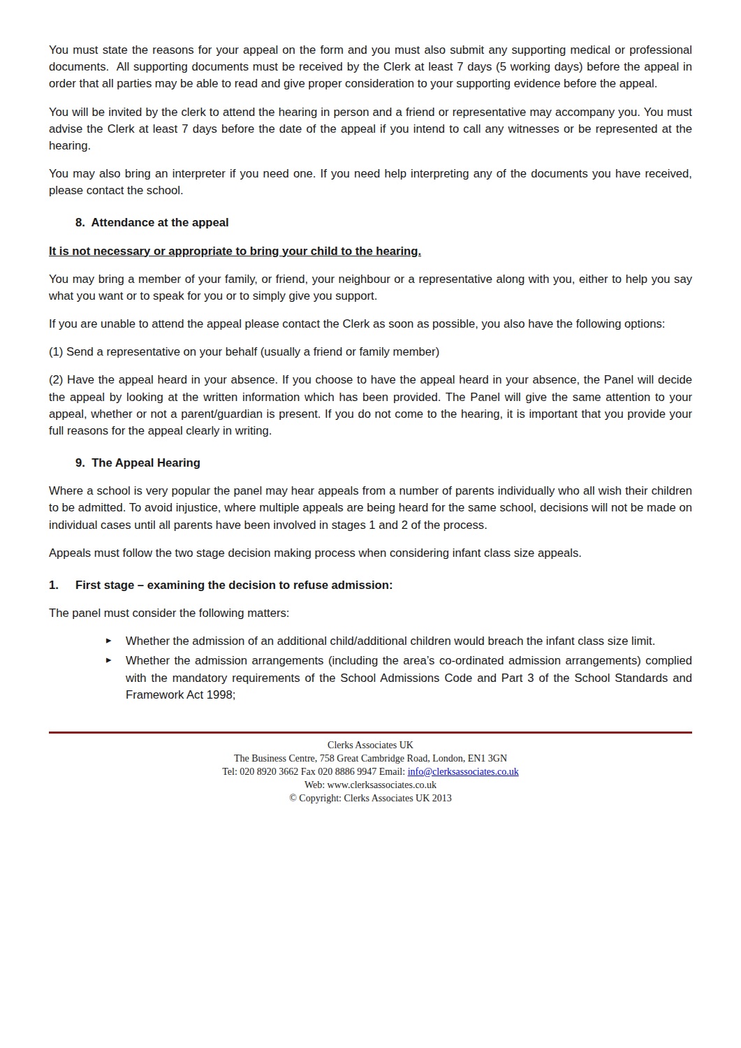You must state the reasons for your appeal on the form and you must also submit any supporting medical or professional documents. All supporting documents must be received by the Clerk at least 7 days (5 working days) before the appeal in order that all parties may be able to read and give proper consideration to your supporting evidence before the appeal.
You will be invited by the clerk to attend the hearing in person and a friend or representative may accompany you. You must advise the Clerk at least 7 days before the date of the appeal if you intend to call any witnesses or be represented at the hearing.
You may also bring an interpreter if you need one. If you need help interpreting any of the documents you have received, please contact the school.
8. Attendance at the appeal
It is not necessary or appropriate to bring your child to the hearing.
You may bring a member of your family, or friend, your neighbour or a representative along with you, either to help you say what you want or to speak for you or to simply give you support.
If you are unable to attend the appeal please contact the Clerk as soon as possible, you also have the following options:
(1) Send a representative on your behalf (usually a friend or family member)
(2) Have the appeal heard in your absence. If you choose to have the appeal heard in your absence, the Panel will decide the appeal by looking at the written information which has been provided. The Panel will give the same attention to your appeal, whether or not a parent/guardian is present. If you do not come to the hearing, it is important that you provide your full reasons for the appeal clearly in writing.
9. The Appeal Hearing
Where a school is very popular the panel may hear appeals from a number of parents individually who all wish their children to be admitted. To avoid injustice, where multiple appeals are being heard for the same school, decisions will not be made on individual cases until all parents have been involved in stages 1 and 2 of the process.
Appeals must follow the two stage decision making process when considering infant class size appeals.
1. First stage – examining the decision to refuse admission:
The panel must consider the following matters:
Whether the admission of an additional child/additional children would breach the infant class size limit.
Whether the admission arrangements (including the area’s co-ordinated admission arrangements) complied with the mandatory requirements of the School Admissions Code and Part 3 of the School Standards and Framework Act 1998;
Clerks Associates UK
The Business Centre, 758 Great Cambridge Road, London, EN1 3GN
Tel: 020 8920 3662 Fax 020 8886 9947 Email: info@clerksassociates.co.uk
Web: www.clerksassociates.co.uk
© Copyright: Clerks Associates UK 2013